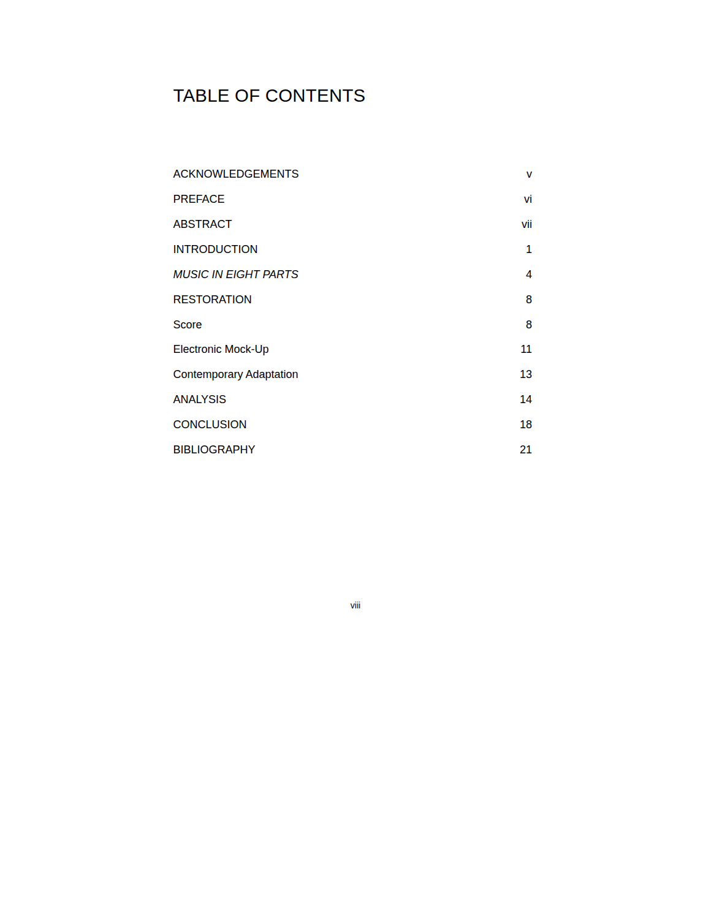TABLE OF CONTENTS
| ACKNOWLEDGEMENTS | v |
| PREFACE | vi |
| ABSTRACT | vii |
| INTRODUCTION | 1 |
| MUSIC IN EIGHT PARTS | 4 |
| RESTORATION | 8 |
| Score | 8 |
| Electronic Mock-Up | 11 |
| Contemporary Adaptation | 13 |
| ANALYSIS | 14 |
| CONCLUSION | 18 |
| BIBLIOGRAPHY | 21 |
viii